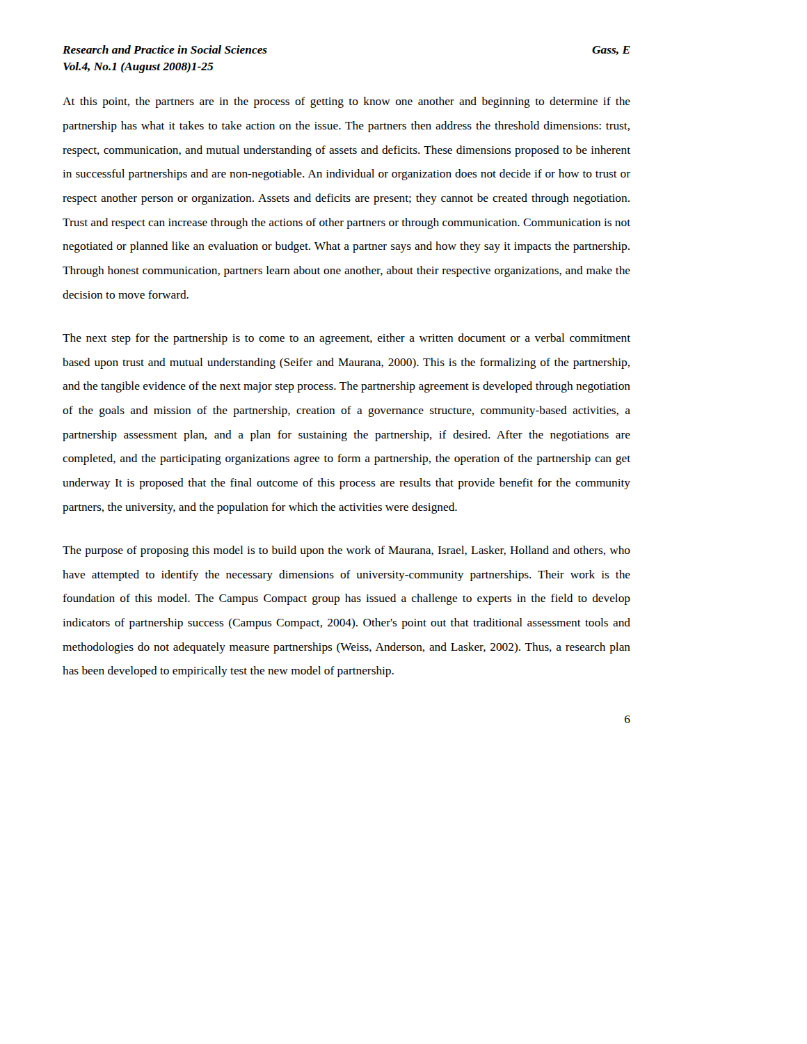Research and Practice in Social Sciences Gass, E
Vol.4, No.1 (August 2008)1-25
At this point, the partners are in the process of getting to know one another and beginning to determine if the partnership has what it takes to take action on the issue. The partners then address the threshold dimensions: trust, respect, communication, and mutual understanding of assets and deficits. These dimensions proposed to be inherent in successful partnerships and are non-negotiable. An individual or organization does not decide if or how to trust or respect another person or organization. Assets and deficits are present; they cannot be created through negotiation. Trust and respect can increase through the actions of other partners or through communication. Communication is not negotiated or planned like an evaluation or budget. What a partner says and how they say it impacts the partnership. Through honest communication, partners learn about one another, about their respective organizations, and make the decision to move forward.
The next step for the partnership is to come to an agreement, either a written document or a verbal commitment based upon trust and mutual understanding (Seifer and Maurana, 2000). This is the formalizing of the partnership, and the tangible evidence of the next major step process. The partnership agreement is developed through negotiation of the goals and mission of the partnership, creation of a governance structure, community-based activities, a partnership assessment plan, and a plan for sustaining the partnership, if desired. After the negotiations are completed, and the participating organizations agree to form a partnership, the operation of the partnership can get underway It is proposed that the final outcome of this process are results that provide benefit for the community partners, the university, and the population for which the activities were designed.
The purpose of proposing this model is to build upon the work of Maurana, Israel, Lasker, Holland and others, who have attempted to identify the necessary dimensions of university-community partnerships. Their work is the foundation of this model. The Campus Compact group has issued a challenge to experts in the field to develop indicators of partnership success (Campus Compact, 2004). Other's point out that traditional assessment tools and methodologies do not adequately measure partnerships (Weiss, Anderson, and Lasker, 2002). Thus, a research plan has been developed to empirically test the new model of partnership.
6